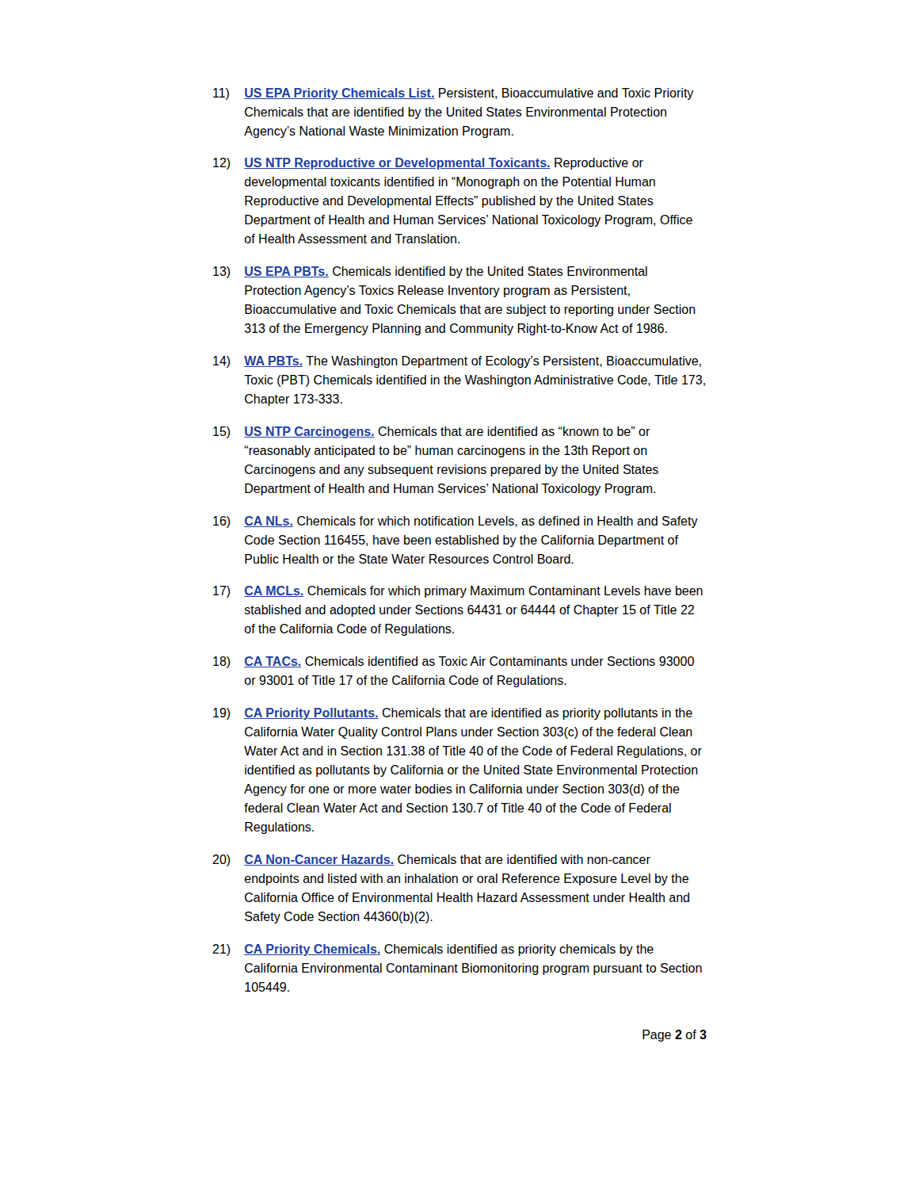11) US EPA Priority Chemicals List. Persistent, Bioaccumulative and Toxic Priority Chemicals that are identified by the United States Environmental Protection Agency’s National Waste Minimization Program.
12) US NTP Reproductive or Developmental Toxicants. Reproductive or developmental toxicants identified in “Monograph on the Potential Human Reproductive and Developmental Effects” published by the United States Department of Health and Human Services’ National Toxicology Program, Office of Health Assessment and Translation.
13) US EPA PBTs. Chemicals identified by the United States Environmental Protection Agency’s Toxics Release Inventory program as Persistent, Bioaccumulative and Toxic Chemicals that are subject to reporting under Section 313 of the Emergency Planning and Community Right-to-Know Act of 1986.
14) WA PBTs. The Washington Department of Ecology’s Persistent, Bioaccumulative, Toxic (PBT) Chemicals identified in the Washington Administrative Code, Title 173, Chapter 173-333.
15) US NTP Carcinogens. Chemicals that are identified as “known to be” or “reasonably anticipated to be” human carcinogens in the 13th Report on Carcinogens and any subsequent revisions prepared by the United States Department of Health and Human Services’ National Toxicology Program.
16) CA NLs. Chemicals for which notification Levels, as defined in Health and Safety Code Section 116455, have been established by the California Department of Public Health or the State Water Resources Control Board.
17) CA MCLs. Chemicals for which primary Maximum Contaminant Levels have been stablished and adopted under Sections 64431 or 64444 of Chapter 15 of Title 22 of the California Code of Regulations.
18) CA TACs. Chemicals identified as Toxic Air Contaminants under Sections 93000 or 93001 of Title 17 of the California Code of Regulations.
19) CA Priority Pollutants. Chemicals that are identified as priority pollutants in the California Water Quality Control Plans under Section 303(c) of the federal Clean Water Act and in Section 131.38 of Title 40 of the Code of Federal Regulations, or identified as pollutants by California or the United State Environmental Protection Agency for one or more water bodies in California under Section 303(d) of the federal Clean Water Act and Section 130.7 of Title 40 of the Code of Federal Regulations.
20) CA Non-Cancer Hazards. Chemicals that are identified with non-cancer endpoints and listed with an inhalation or oral Reference Exposure Level by the California Office of Environmental Health Hazard Assessment under Health and Safety Code Section 44360(b)(2).
21) CA Priority Chemicals. Chemicals identified as priority chemicals by the California Environmental Contaminant Biomonitoring program pursuant to Section 105449.
Page 2 of 3